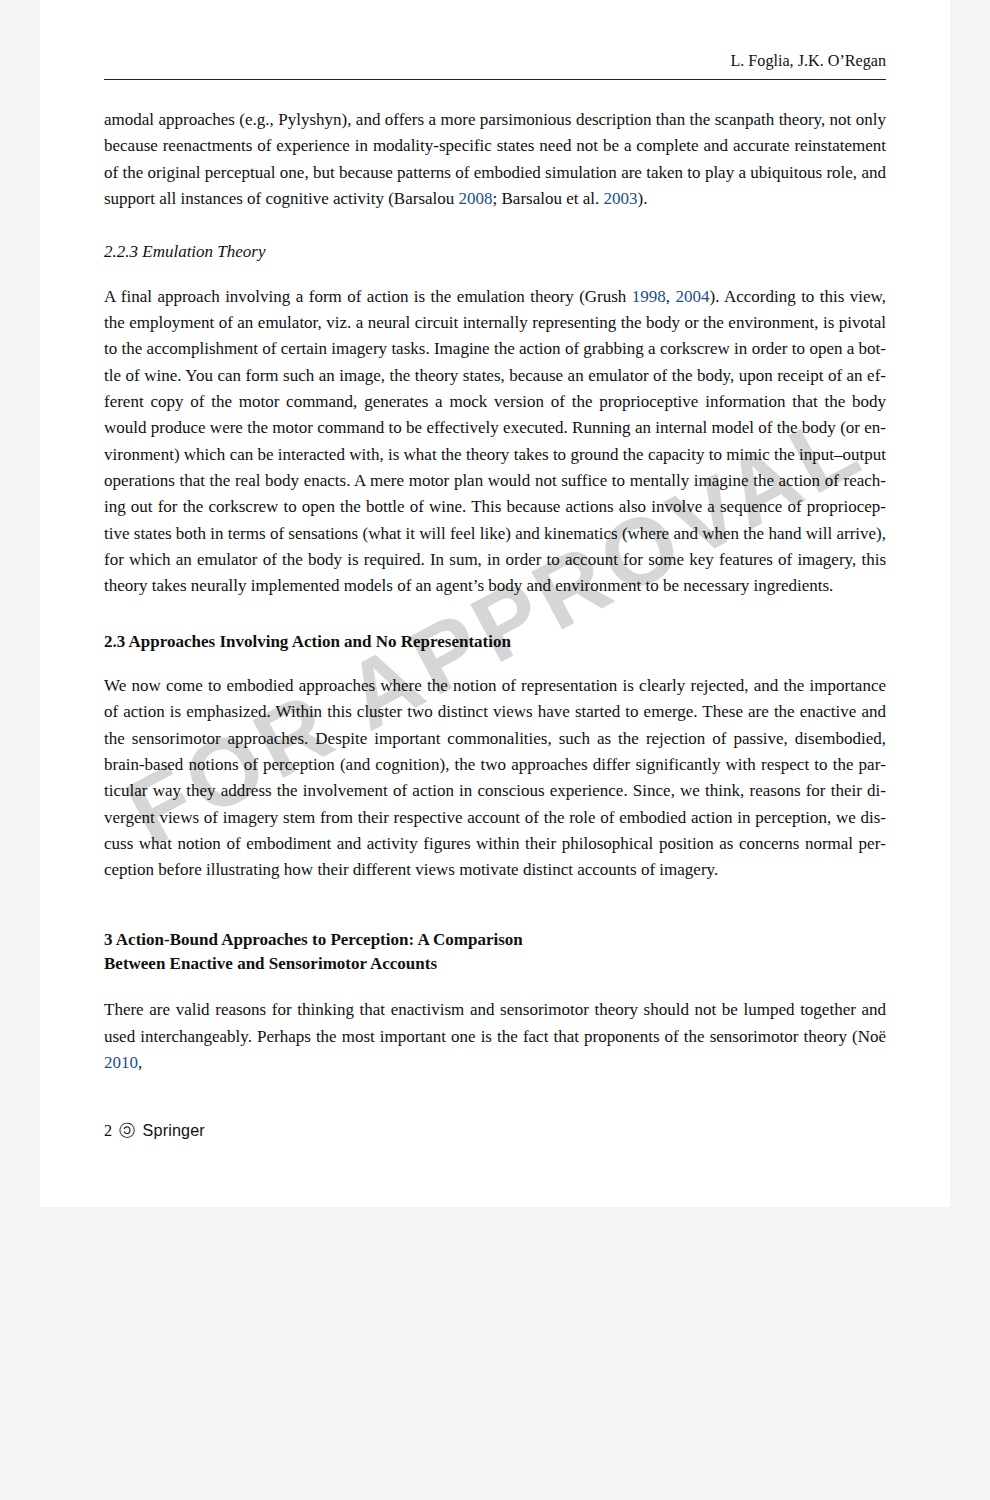FOR APPROVAL
L. Foglia, J.K. O’Regan
amodal approaches (e.g., Pylyshyn), and offers a more parsimonious description than the scanpath theory, not only because reenactments of experience in modality-specific states need not be a complete and accurate reinstatement of the original perceptual one, but because patterns of embodied simulation are taken to play a ubiquitous role, and support all instances of cognitive activity (Barsalou 2008; Barsalou et al. 2003).
2.2.3 Emulation Theory
A final approach involving a form of action is the emulation theory (Grush 1998, 2004). According to this view, the employment of an emulator, viz. a neural circuit internally representing the body or the environment, is pivotal to the accomplishment of certain imagery tasks. Imagine the action of grabbing a corkscrew in order to open a bottle of wine. You can form such an image, the theory states, because an emulator of the body, upon receipt of an efferent copy of the motor command, generates a mock version of the proprioceptive information that the body would produce were the motor command to be effectively executed. Running an internal model of the body (or environment) which can be interacted with, is what the theory takes to ground the capacity to mimic the input–output operations that the real body enacts. A mere motor plan would not suffice to mentally imagine the action of reaching out for the corkscrew to open the bottle of wine. This because actions also involve a sequence of proprioceptive states both in terms of sensations (what it will feel like) and kinematics (where and when the hand will arrive), for which an emulator of the body is required. In sum, in order to account for some key features of imagery, this theory takes neurally implemented models of an agent’s body and environment to be necessary ingredients.
2.3 Approaches Involving Action and No Representation
We now come to embodied approaches where the notion of representation is clearly rejected, and the importance of action is emphasized. Within this cluster two distinct views have started to emerge. These are the enactive and the sensorimotor approaches. Despite important commonalities, such as the rejection of passive, disembodied, brain-based notions of perception (and cognition), the two approaches differ significantly with respect to the particular way they address the involvement of action in conscious experience. Since, we think, reasons for their divergent views of imagery stem from their respective account of the role of embodied action in perception, we discuss what notion of embodiment and activity figures within their philosophical position as concerns normal perception before illustrating how their different views motivate distinct accounts of imagery.
3 Action-Bound Approaches to Perception: A Comparison
Between Enactive and Sensorimotor Accounts
There are valid reasons for thinking that enactivism and sensorimotor theory should not be lumped together and used interchangeably. Perhaps the most important one is the fact that proponents of the sensorimotor theory (Noë 2010,
2 ⓒ Springer